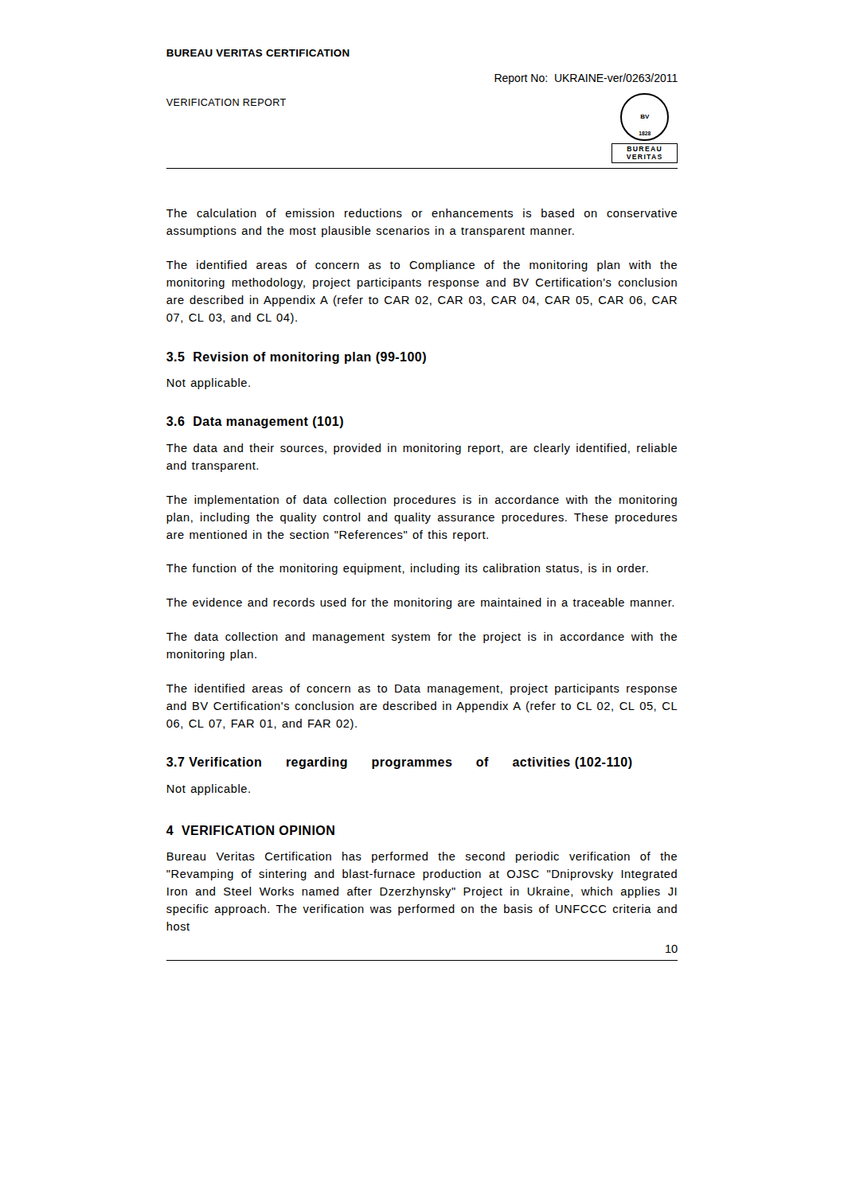BUREAU VERITAS CERTIFICATION
Report No: UKRAINE-ver/0263/2011
VERIFICATION REPORT
BV
BUREAU
VERITAS
The calculation of emission reductions or enhancements is based on conservative assumptions and the most plausible scenarios in a transparent manner.
The identified areas of concern as to Compliance of the monitoring plan with the monitoring methodology, project participants response and BV Certification's conclusion are described in Appendix A (refer to CAR 02, CAR 03, CAR 04, CAR 05, CAR 06, CAR 07, CL 03, and CL 04).
3.5 Revision of monitoring plan (99-100)
Not applicable.
3.6 Data management (101)
The data and their sources, provided in monitoring report, are clearly identified, reliable and transparent.
The implementation of data collection procedures is in accordance with the monitoring plan, including the quality control and quality assurance procedures. These procedures are mentioned in the section "References" of this report.
The function of the monitoring equipment, including its calibration status, is in order.
The evidence and records used for the monitoring are maintained in a traceable manner.
The data collection and management system for the project is in accordance with the monitoring plan.
The identified areas of concern as to Data management, project participants response and BV Certification's conclusion are described in Appendix A (refer to CL 02, CL 05, CL 06, CL 07, FAR 01, and FAR 02).
3.7 Verification regarding programmes of activities (102-110)
Not applicable.
4 VERIFICATION OPINION
Bureau Veritas Certification has performed the second periodic verification of the "Revamping of sintering and blast-furnace production at OJSC "Dniprovsky Integrated Iron and Steel Works named after Dzerzhynsky" Project in Ukraine, which applies JI specific approach. The verification was performed on the basis of UNFCCC criteria and host
10